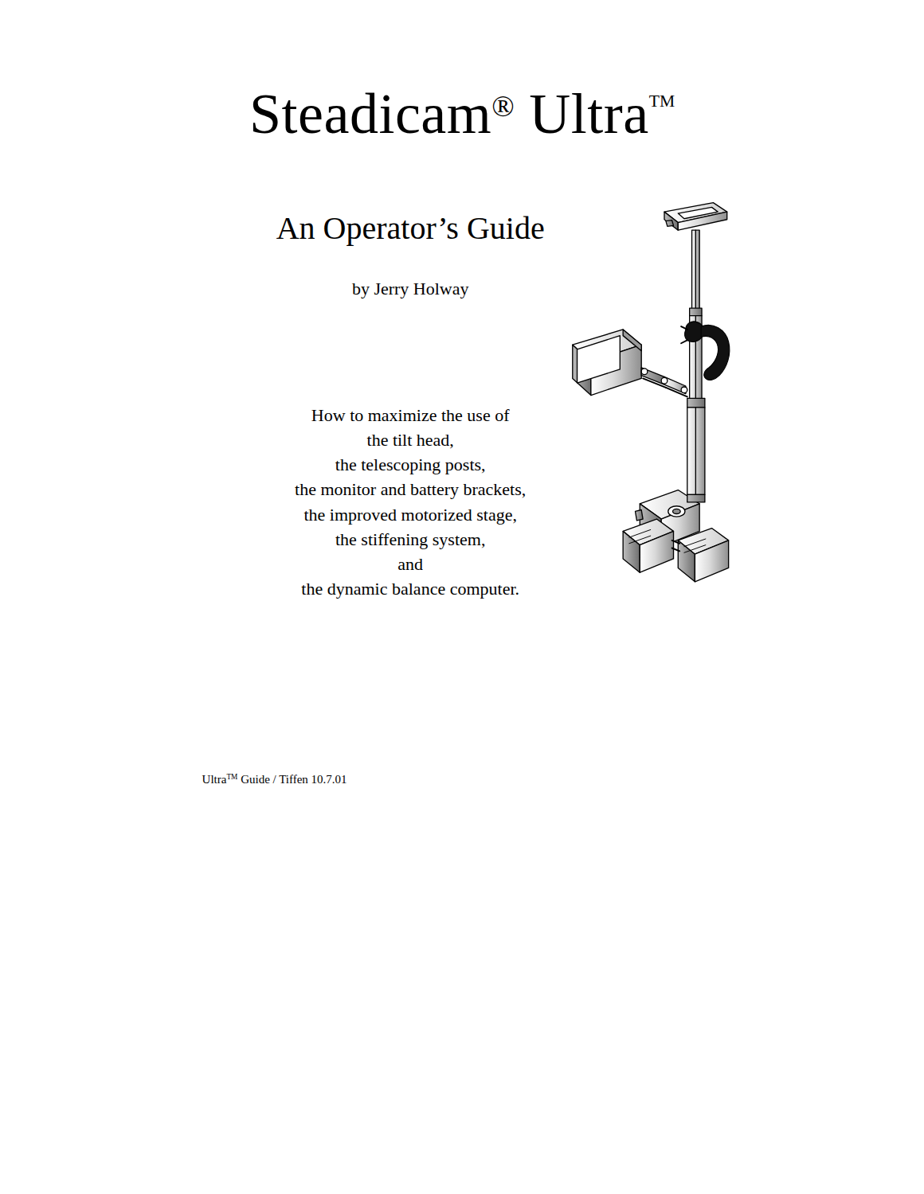Steadicam® UltraTM
An Operator’s Guide
by Jerry Holway
How to maximize the use of
the tilt head,
the telescoping posts,
the monitor and battery brackets,
the improved motorized stage,
the stiffening system,
and
the dynamic balance computer.
UltraTM Guide / Tiffen 10.7.01